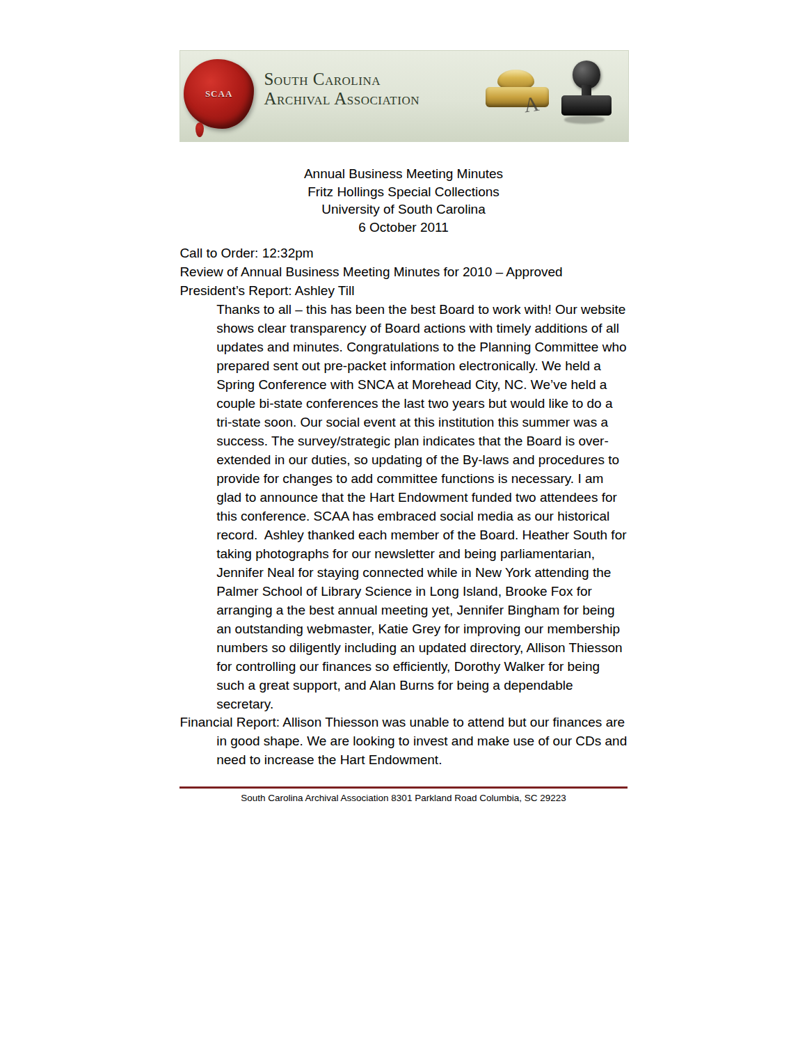SOUTH CAROLINA
ARCHIVAL ASSOCIATION
A
Annual Business Meeting Minutes
Fritz Hollings Special Collections
University of South Carolina
6 October 2011
Call to Order: 12:32pm
Review of Annual Business Meeting Minutes for 2010 – Approved
President’s Report: Ashley Till
Thanks to all – this has been the best Board to work with! Our website shows clear transparency of Board actions with timely additions of all updates and minutes. Congratulations to the Planning Committee who prepared sent out pre-packet information electronically. We held a Spring Conference with SNCA at Morehead City, NC. We’ve held a couple bi-state conferences the last two years but would like to do a tri-state soon. Our social event at this institution this summer was a success. The survey/strategic plan indicates that the Board is over-extended in our duties, so updating of the By-laws and procedures to provide for changes to add committee functions is necessary. I am glad to announce that the Hart Endowment funded two attendees for this conference. SCAA has embraced social media as our historical record. Ashley thanked each member of the Board. Heather South for taking photographs for our newsletter and being parliamentarian, Jennifer Neal for staying connected while in New York attending the Palmer School of Library Science in Long Island, Brooke Fox for arranging a the best annual meeting yet, Jennifer Bingham for being an outstanding webmaster, Katie Grey for improving our membership numbers so diligently including an updated directory, Allison Thiesson for controlling our finances so efficiently, Dorothy Walker for being such a great support, and Alan Burns for being a dependable secretary.
Financial Report: Allison Thiesson was unable to attend but our finances are in good shape. We are looking to invest and make use of our CDs and need to increase the Hart Endowment.
South Carolina Archival Association 8301 Parkland Road Columbia, SC 29223